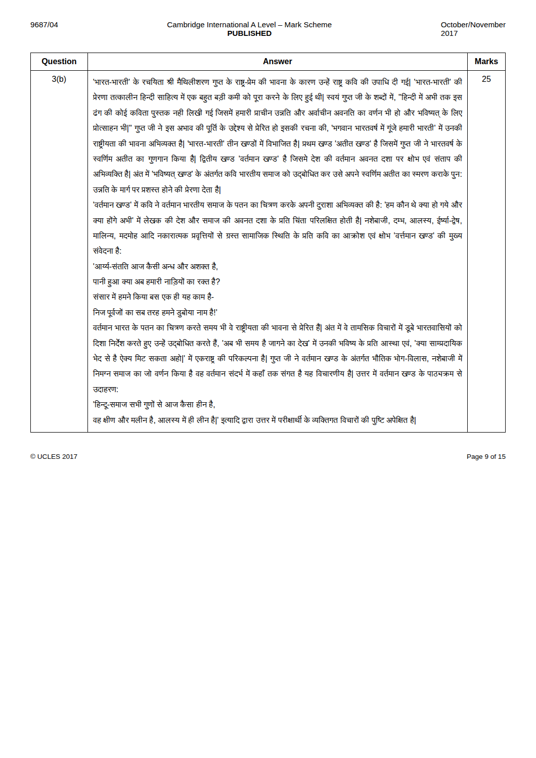9687/04
Cambridge International A Level – Mark Scheme PUBLISHED
October/November
2017
| Question | Answer | Marks |
| --- | --- | --- |
| 3(b) | 'भारत-भारती' के रचयिता श्री मैथिलीशरण गुप्त के राष्ट्र-प्रेम की भावना के कारण उन्हें राष्ट्र कवि की उपाधि दी गई/ 'भारत-भारती' की प्रेरणा तत्कालीन हिन्दी साहित्य में एक बहुत बड़ी कमी को पूरा करने के लिए हुई थी/ स्वयं गुप्त जी के शब्दों में, "हिन्दी में अभी तक इस ढंग की कोई कविता पुस्तक नही लिखी गई जिसमें हमारी प्राचीन उन्नति और अर्वाचीन अवनति का वर्णन भी हो और भविष्यत् के लिए प्रोत्साहन भी/" गुप्त जी ने इस अभाव की पूर्ति के उद्देश्य से प्रेरित हो इसकी रचना की, 'भगवान भारतवर्ष में गूंजे हमारी भारती' में उनकी राष्ट्रीयता की भावना अभिव्यक्त है/ 'भारत-भारती' तीन खण्डों में विभाजित है/ प्रथम खण्ड 'अतीत खण्ड' है जिसमें गुप्त जी ने भारतवर्ष के स्वर्णिम अतीत का गुणगान किया है/ द्वितीय खण्ड 'वर्तमान खण्ड' है जिसमे देश की वर्तमान अवनत दशा पर क्षोभ एवं संताप की अभिव्यक्ति है/ अंत में 'भविष्यत् खण्ड' के अंतर्गत कवि भारतीय समाज को उद्बोधित कर उसे अपने स्वर्णिम अतीत का स्मरण कराके पुन: उन्नति के मार्ग पर प्रशस्त होने की प्रेरणा देता है/ 'वर्तमान खण्ड' में कवि ने वर्तमान भारतीय समाज के पतन का चित्रण करके अपनी दुराशा अभिव्यक्त की है: 'हम कौन थे क्या हो गये और क्या होंगे अभी' में लेखक की देश और समाज की अवनत दशा के प्रति चिंता परिलक्षित होती है/ नशेबाजी, दम्भ, आलस्य, ईर्ष्या-द्वेष, मालिन्य, मदमोह आदि नकारात्मक प्रवृत्तियों से ग्रस्त सामाजिक स्थिति के प्रति कवि का आक्रोश एवं क्षोभ 'वर्त्तमान खण्ड' की मुख्य संवेदना है: 'आर्य्य-संतति आज कैसी अन्ध और अशक्त है, पानी हुआ क्या अब हमारी नाड़ियों का रक्त है? संसार में हमने किया बस एक ही यह काम है- निज पूर्वजों का सब तरह हमने डुबोया नाम है!' वर्तमान भारत के पतन का चित्रण करते समय भी वे राष्ट्रीयता की भावना से प्रेरित हैं/ अंत में वे तामसिक विचारों में डूबे भारतवासियों को दिशा निर्देश करते हुए उन्हें उद्बोधित करते हैं, 'अब भी समय है जागने का देख' में उनकी भविष्य के प्रति आस्था एवं, 'क्या साम्प्रदायिक भेद से है ऐक्य मिट सकता अहो/' में एकराष्ट्र की परिकल्पना है/ गुप्त जी ने वर्तमान खण्ड के अंतर्गत भौतिक भोग-विलास, नशेबाजी में निमग्न समाज का जो वर्णन किया है वह वर्तमान संदर्भ में कहाँ तक संगत है यह विचारणीय है/ उत्तर में वर्तमान खण्ड के पाठ्यक्रम से उदाहरण: 'हिन्दू-समाज सभी गुणों से आज कैसा हीन है, वह क्षीण और मलीन है, आलस्य में ही लीन है/' इत्यादि द्वारा उत्तर में परीक्षार्थी के व्यक्तिगत विचारों की पुष्टि अपेक्षित है/ | 25 |
© UCLES 2017
Page 9 of 15